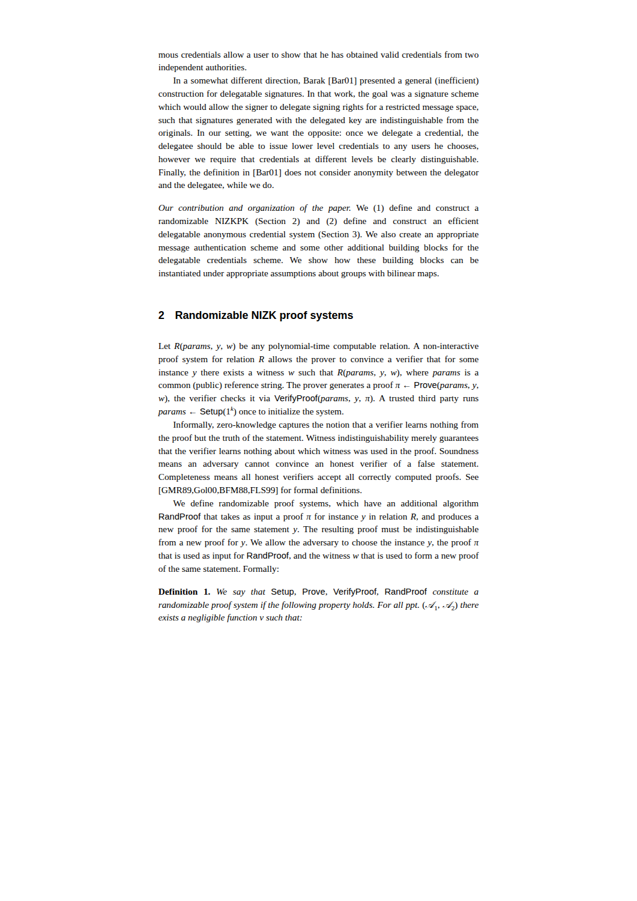mous credentials allow a user to show that he has obtained valid credentials from two independent authorities.
In a somewhat different direction, Barak [Bar01] presented a general (inefficient) construction for delegatable signatures. In that work, the goal was a signature scheme which would allow the signer to delegate signing rights for a restricted message space, such that signatures generated with the delegated key are indistinguishable from the originals. In our setting, we want the opposite: once we delegate a credential, the delegatee should be able to issue lower level credentials to any users he chooses, however we require that credentials at different levels be clearly distinguishable. Finally, the definition in [Bar01] does not consider anonymity between the delegator and the delegatee, while we do.
Our contribution and organization of the paper. We (1) define and construct a randomizable NIZKPK (Section 2) and (2) define and construct an efficient delegatable anonymous credential system (Section 3). We also create an appropriate message authentication scheme and some other additional building blocks for the delegatable credentials scheme. We show how these building blocks can be instantiated under appropriate assumptions about groups with bilinear maps.
2 Randomizable NIZK proof systems
Let R(params, y, w) be any polynomial-time computable relation. A non-interactive proof system for relation R allows the prover to convince a verifier that for some instance y there exists a witness w such that R(params, y, w), where params is a common (public) reference string. The prover generates a proof π ← Prove(params, y, w), the verifier checks it via VerifyProof(params, y, π). A trusted third party runs params ← Setup(1k) once to initialize the system.
Informally, zero-knowledge captures the notion that a verifier learns nothing from the proof but the truth of the statement. Witness indistinguishability merely guarantees that the verifier learns nothing about which witness was used in the proof. Soundness means an adversary cannot convince an honest verifier of a false statement. Completeness means all honest verifiers accept all correctly computed proofs. See [GMR89,Gol00,BFM88,FLS99] for formal definitions.
We define randomizable proof systems, which have an additional algorithm RandProof that takes as input a proof π for instance y in relation R, and produces a new proof for the same statement y. The resulting proof must be indistinguishable from a new proof for y. We allow the adversary to choose the instance y, the proof π that is used as input for RandProof, and the witness w that is used to form a new proof of the same statement. Formally:
Definition 1. We say that Setup, Prove, VerifyProof, RandProof constitute a randomizable proof system if the following property holds. For all ppt. (𝒜1, 𝒜2) there exists a negligible function ν such that: